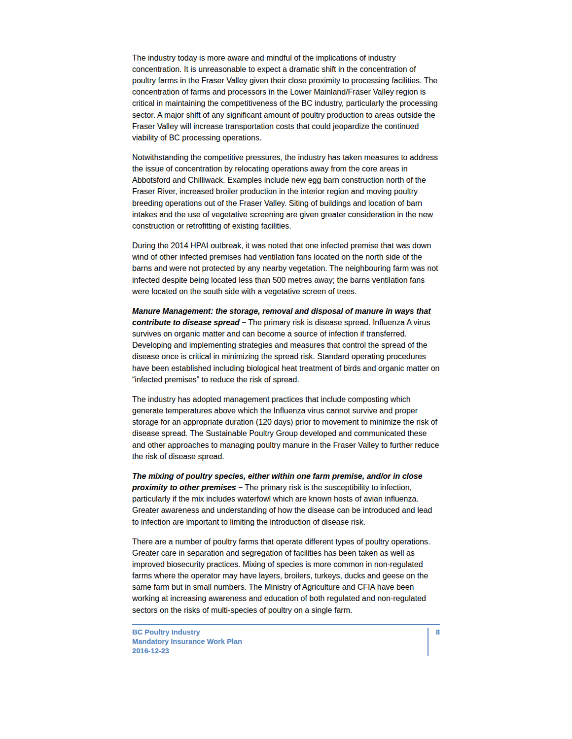The industry today is more aware and mindful of the implications of industry concentration. It is unreasonable to expect a dramatic shift in the concentration of poultry farms in the Fraser Valley given their close proximity to processing facilities. The concentration of farms and processors in the Lower Mainland/Fraser Valley region is critical in maintaining the competitiveness of the BC industry, particularly the processing sector. A major shift of any significant amount of poultry production to areas outside the Fraser Valley will increase transportation costs that could jeopardize the continued viability of BC processing operations.
Notwithstanding the competitive pressures, the industry has taken measures to address the issue of concentration by relocating operations away from the core areas in Abbotsford and Chilliwack. Examples include new egg barn construction north of the Fraser River, increased broiler production in the interior region and moving poultry breeding operations out of the Fraser Valley. Siting of buildings and location of barn intakes and the use of vegetative screening are given greater consideration in the new construction or retrofitting of existing facilities.
During the 2014 HPAI outbreak, it was noted that one infected premise that was down wind of other infected premises had ventilation fans located on the north side of the barns and were not protected by any nearby vegetation. The neighbouring farm was not infected despite being located less than 500 metres away; the barns ventilation fans were located on the south side with a vegetative screen of trees.
Manure Management: the storage, removal and disposal of manure in ways that contribute to disease spread – The primary risk is disease spread. Influenza A virus survives on organic matter and can become a source of infection if transferred. Developing and implementing strategies and measures that control the spread of the disease once is critical in minimizing the spread risk. Standard operating procedures have been established including biological heat treatment of birds and organic matter on “infected premises” to reduce the risk of spread.
The industry has adopted management practices that include composting which generate temperatures above which the Influenza virus cannot survive and proper storage for an appropriate duration (120 days) prior to movement to minimize the risk of disease spread. The Sustainable Poultry Group developed and communicated these and other approaches to managing poultry manure in the Fraser Valley to further reduce the risk of disease spread.
The mixing of poultry species, either within one farm premise, and/or in close proximity to other premises – The primary risk is the susceptibility to infection, particularly if the mix includes waterfowl which are known hosts of avian influenza. Greater awareness and understanding of how the disease can be introduced and lead to infection are important to limiting the introduction of disease risk.
There are a number of poultry farms that operate different types of poultry operations. Greater care in separation and segregation of facilities has been taken as well as improved biosecurity practices. Mixing of species is more common in non-regulated farms where the operator may have layers, broilers, turkeys, ducks and geese on the same farm but in small numbers. The Ministry of Agriculture and CFIA have been working at increasing awareness and education of both regulated and non-regulated sectors on the risks of multi-species of poultry on a single farm.
BC Poultry Industry
Mandatory Insurance Work Plan
2016-12-23
8